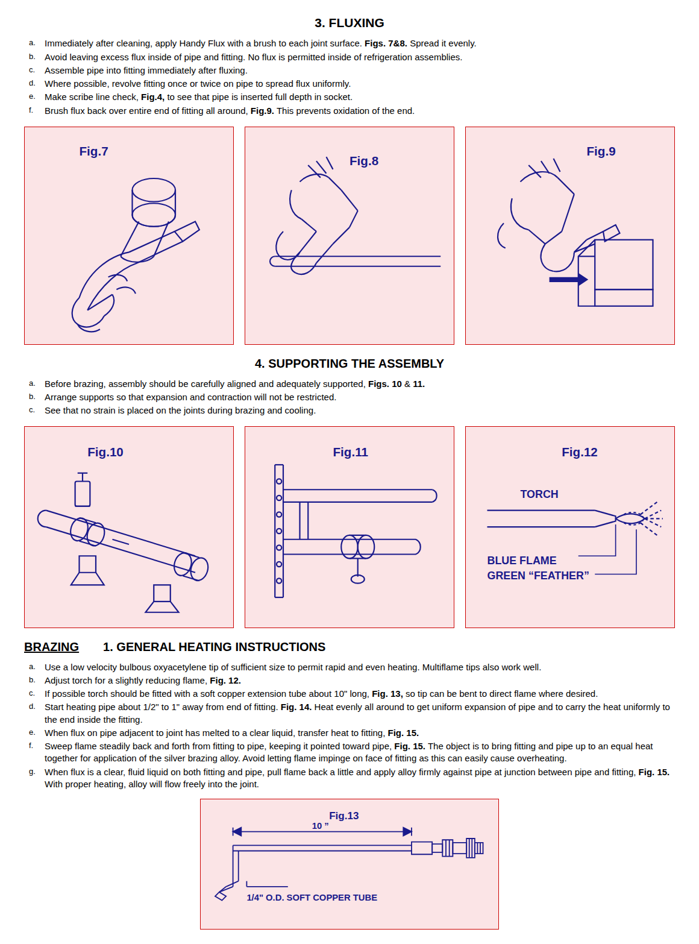3. FLUXING
a. Immediately after cleaning, apply Handy Flux with a brush to each joint surface. Figs. 7&8. Spread it evenly.
b. Avoid leaving excess flux inside of pipe and fitting. No flux is permitted inside of refrigeration assemblies.
c. Assemble pipe into fitting immediately after fluxing.
d. Where possible, revolve fitting once or twice on pipe to spread flux uniformly.
e. Make scribe line check, Fig.4, to see that pipe is inserted full depth in socket.
f. Brush flux back over entire end of fitting all around, Fig.9. This prevents oxidation of the end.
Fig.7
Fig.8
Fig.9
4. SUPPORTING THE ASSEMBLY
a. Before brazing, assembly should be carefully aligned and adequately supported, Figs. 10 & 11.
b. Arrange supports so that expansion and contraction will not be restricted.
c. See that no strain is placed on the joints during brazing and cooling.
Fig.10
Fig.11
Fig.12 TORCH BLUE FLAME GREEN “FEATHER”
BRAZING1. GENERAL HEATING INSTRUCTIONS
a. Use a low velocity bulbous oxyacetylene tip of sufficient size to permit rapid and even heating. Multiflame tips also work well.
b. Adjust torch for a slightly reducing flame, Fig. 12.
c. If possible torch should be fitted with a soft copper extension tube about 10" long, Fig. 13, so tip can be bent to direct flame where desired.
d. Start heating pipe about 1/2" to 1" away from end of fitting. Fig. 14. Heat evenly all around to get uniform expansion of pipe and to carry the heat uniformly to the end inside the fitting.
e. When flux on pipe adjacent to joint has melted to a clear liquid, transfer heat to fitting, Fig. 15.
f. Sweep flame steadily back and forth from fitting to pipe, keeping it pointed toward pipe, Fig. 15. The object is to bring fitting and pipe up to an equal heat together for application of the silver brazing alloy. Avoid letting flame impinge on face of fitting as this can easily cause overheating.
g. When flux is a clear, fluid liquid on both fitting and pipe, pull flame back a little and apply alloy firmly against pipe at junction between pipe and fitting, Fig. 15. With proper heating, alloy will flow freely into the joint.
Fig.13 10 ” 1/4" O.D. SOFT COPPER TUBE